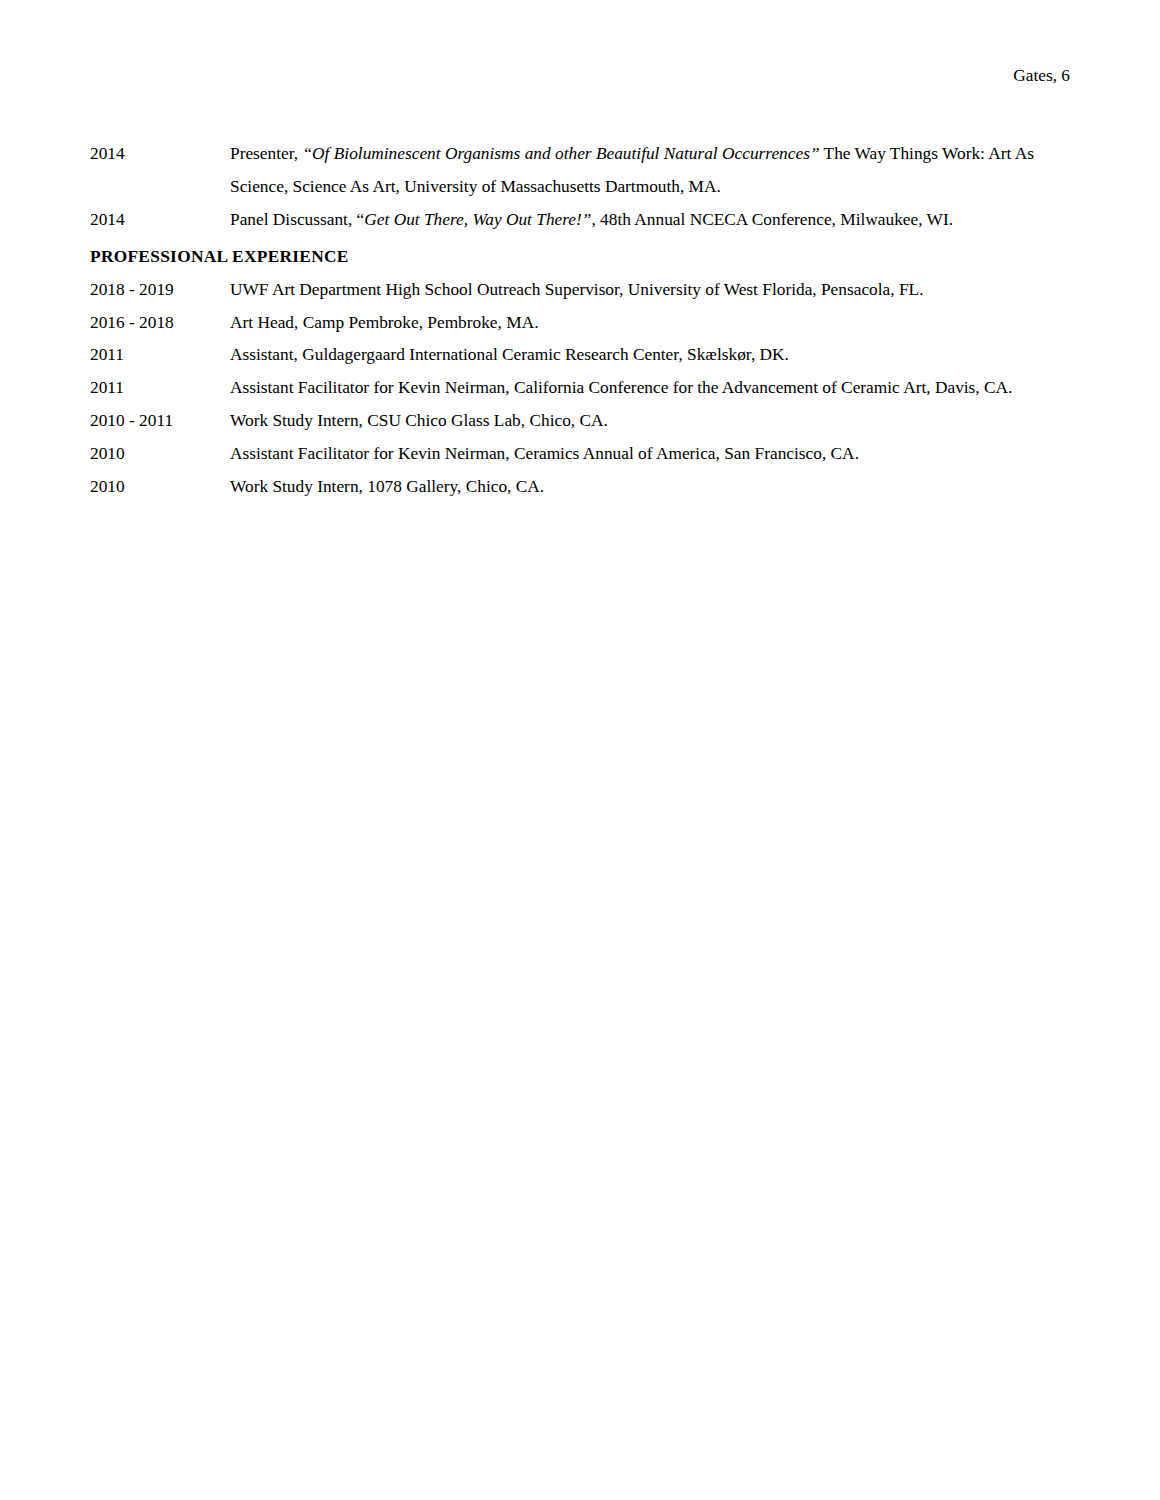Gates, 6
2014
Presenter, “Of Bioluminescent Organisms and other Beautiful Natural Occurrences” The Way Things Work: Art As Science, Science As Art, University of Massachusetts Dartmouth, MA.
2014
Panel Discussant, “Get Out There, Way Out There!”, 48th Annual NCECA Conference, Milwaukee, WI.
PROFESSIONAL EXPERIENCE
2018 - 2019
UWF Art Department High School Outreach Supervisor, University of West Florida, Pensacola, FL.
2016 - 2018
Art Head, Camp Pembroke, Pembroke, MA.
2011
Assistant, Guldagergaard International Ceramic Research Center, Skælskør, DK.
2011
Assistant Facilitator for Kevin Neirman, California Conference for the Advancement of Ceramic Art, Davis, CA.
2010 - 2011
Work Study Intern, CSU Chico Glass Lab, Chico, CA.
2010
Assistant Facilitator for Kevin Neirman, Ceramics Annual of America, San Francisco, CA.
2010
Work Study Intern, 1078 Gallery, Chico, CA.